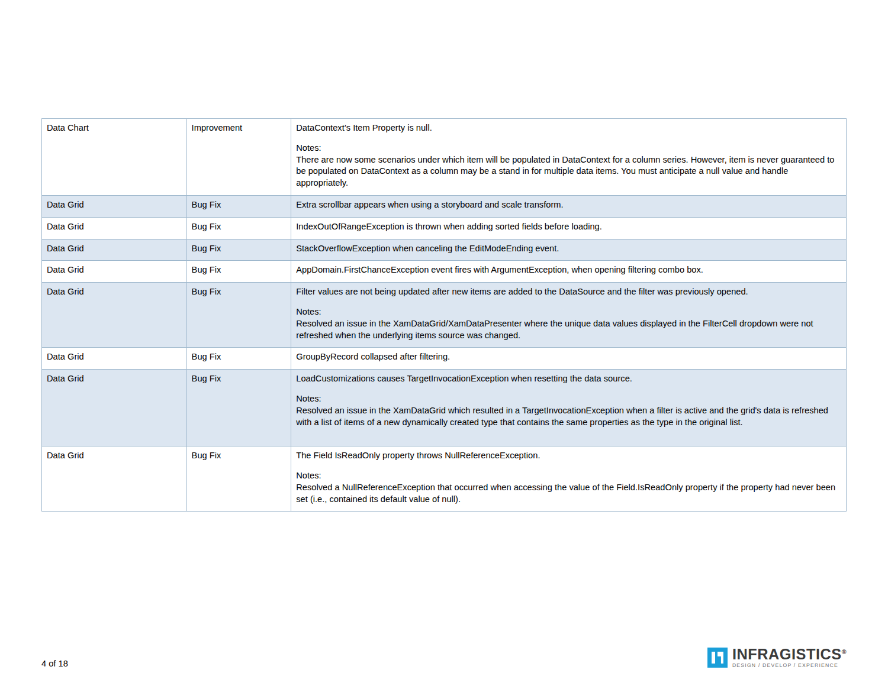| Data Chart | Improvement | DataContext’s Item Property is null. Notes: There are now some scenarios under which item will be populated in DataContext for a column series. However, item is never guaranteed to be populated on DataContext as a column may be a stand in for multiple data items. You must anticipate a null value and handle appropriately. |
| Data Grid | Bug Fix | Extra scrollbar appears when using a storyboard and scale transform. |
| Data Grid | Bug Fix | IndexOutOfRangeException is thrown when adding sorted fields before loading. |
| Data Grid | Bug Fix | StackOverflowException when canceling the EditModeEnding event. |
| Data Grid | Bug Fix | AppDomain.FirstChanceException event fires with ArgumentException, when opening filtering combo box. |
| Data Grid | Bug Fix | Filter values are not being updated after new items are added to the DataSource and the filter was previously opened. Notes: Resolved an issue in the XamDataGrid/XamDataPresenter where the unique data values displayed in the FilterCell dropdown were not refreshed when the underlying items source was changed. |
| Data Grid | Bug Fix | GroupByRecord collapsed after filtering. |
| Data Grid | Bug Fix | LoadCustomizations causes TargetInvocationException when resetting the data source. Notes: Resolved an issue in the XamDataGrid which resulted in a TargetInvocationException when a filter is active and the grid's data is refreshed with a list of items of a new dynamically created type that contains the same properties as the type in the original list. |
| Data Grid | Bug Fix | The Field IsReadOnly property throws NullReferenceException. Notes: Resolved a NullReferenceException that occurred when accessing the value of the Field.IsReadOnly property if the property had never been set (i.e., contained its default value of null). |
4 of 18
INFRAGISTICS®
DESIGN / DEVELOP / EXPERIENCE